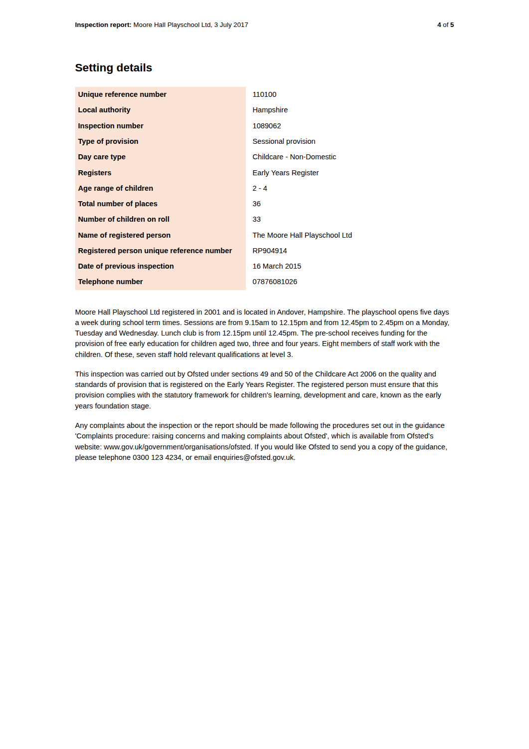Inspection report: Moore Hall Playschool Ltd, 3 July 2017
4 of 5
Setting details
| Unique reference number | 110100 |
| Local authority | Hampshire |
| Inspection number | 1089062 |
| Type of provision | Sessional provision |
| Day care type | Childcare - Non-Domestic |
| Registers | Early Years Register |
| Age range of children | 2 - 4 |
| Total number of places | 36 |
| Number of children on roll | 33 |
| Name of registered person | The Moore Hall Playschool Ltd |
| Registered person unique reference number | RP904914 |
| Date of previous inspection | 16 March 2015 |
| Telephone number | 07876081026 |
Moore Hall Playschool Ltd registered in 2001 and is located in Andover, Hampshire. The playschool opens five days a week during school term times. Sessions are from 9.15am to 12.15pm and from 12.45pm to 2.45pm on a Monday, Tuesday and Wednesday. Lunch club is from 12.15pm until 12.45pm. The pre-school receives funding for the provision of free early education for children aged two, three and four years. Eight members of staff work with the children. Of these, seven staff hold relevant qualifications at level 3.
This inspection was carried out by Ofsted under sections 49 and 50 of the Childcare Act 2006 on the quality and standards of provision that is registered on the Early Years Register. The registered person must ensure that this provision complies with the statutory framework for children's learning, development and care, known as the early years foundation stage.
Any complaints about the inspection or the report should be made following the procedures set out in the guidance 'Complaints procedure: raising concerns and making complaints about Ofsted', which is available from Ofsted's website: www.gov.uk/government/organisations/ofsted. If you would like Ofsted to send you a copy of the guidance, please telephone 0300 123 4234, or email enquiries@ofsted.gov.uk.